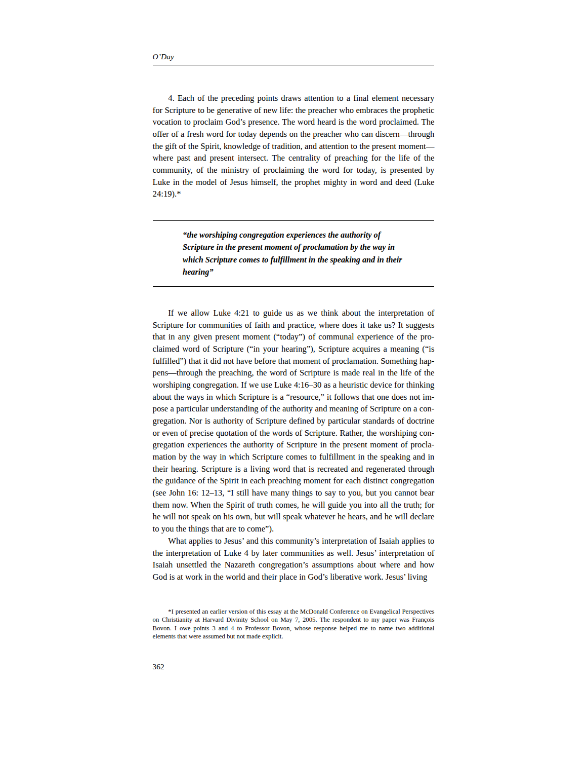O’Day
4. Each of the preceding points draws attention to a final element necessary for Scripture to be generative of new life: the preacher who embraces the prophetic vocation to proclaim God’s presence. The word heard is the word proclaimed. The offer of a fresh word for today depends on the preacher who can discern—through the gift of the Spirit, knowledge of tradition, and attention to the present moment—where past and present intersect. The centrality of preaching for the life of the community, of the ministry of proclaiming the word for today, is presented by Luke in the model of Jesus himself, the prophet mighty in word and deed (Luke 24:19).*
“the worshiping congregation experiences the authority of Scripture in the present moment of proclamation by the way in which Scripture comes to fulfillment in the speaking and in their hearing”
If we allow Luke 4:21 to guide us as we think about the interpretation of Scripture for communities of faith and practice, where does it take us? It suggests that in any given present moment (“today”) of communal experience of the proclaimed word of Scripture (“in your hearing”), Scripture acquires a meaning (“is fulfilled”) that it did not have before that moment of proclamation. Something happens—through the preaching, the word of Scripture is made real in the life of the worshiping congregation. If we use Luke 4:16–30 as a heuristic device for thinking about the ways in which Scripture is a “resource,” it follows that one does not impose a particular understanding of the authority and meaning of Scripture on a congregation. Nor is authority of Scripture defined by particular standards of doctrine or even of precise quotation of the words of Scripture. Rather, the worshiping congregation experiences the authority of Scripture in the present moment of proclamation by the way in which Scripture comes to fulfillment in the speaking and in their hearing. Scripture is a living word that is recreated and regenerated through the guidance of the Spirit in each preaching moment for each distinct congregation (see John 16: 12–13, “I still have many things to say to you, but you cannot bear them now. When the Spirit of truth comes, he will guide you into all the truth; for he will not speak on his own, but will speak whatever he hears, and he will declare to you the things that are to come”).
What applies to Jesus’ and this community’s interpretation of Isaiah applies to the interpretation of Luke 4 by later communities as well. Jesus’ interpretation of Isaiah unsettled the Nazareth congregation’s assumptions about where and how God is at work in the world and their place in God’s liberative work. Jesus’ living
*I presented an earlier version of this essay at the McDonald Conference on Evangelical Perspectives on Christianity at Harvard Divinity School on May 7, 2005. The respondent to my paper was François Bovon. I owe points 3 and 4 to Professor Bovon, whose response helped me to name two additional elements that were assumed but not made explicit.
362